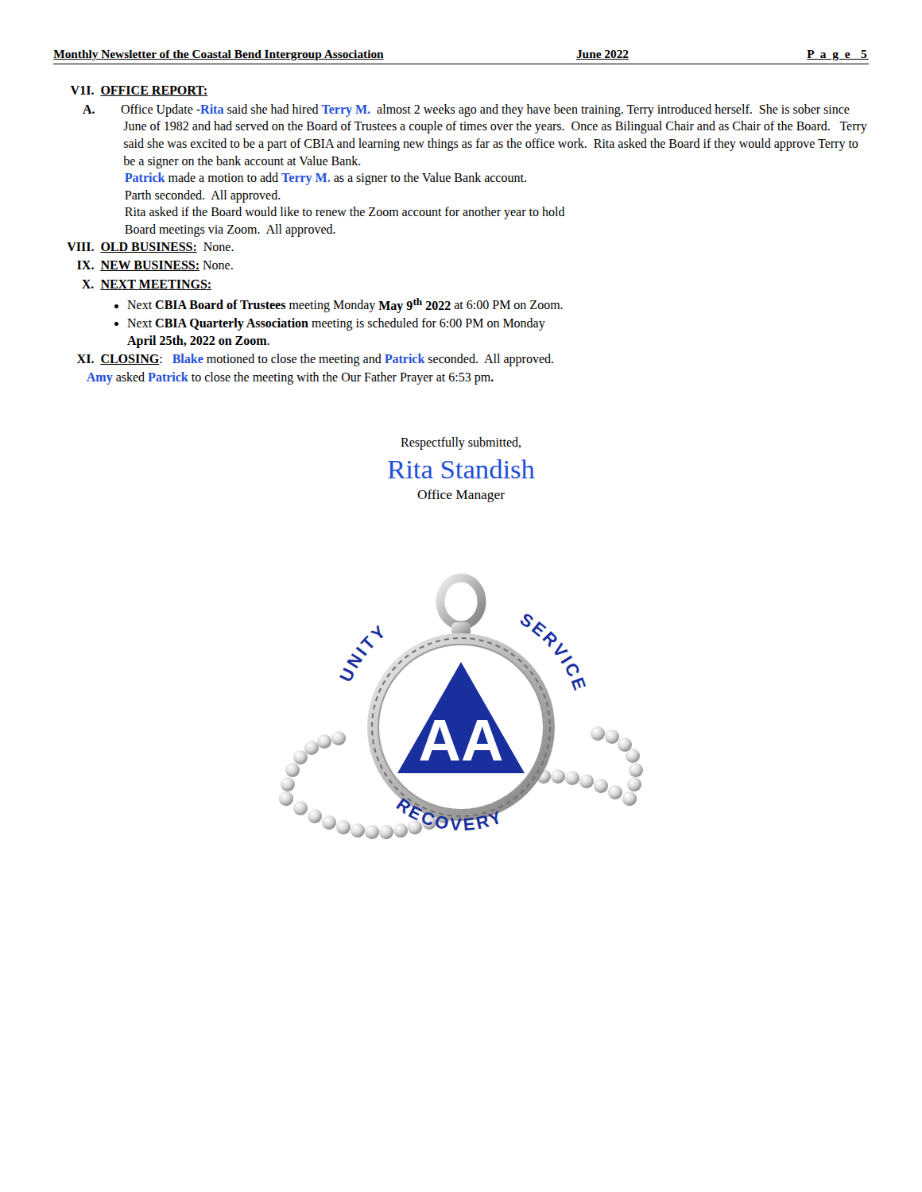Monthly Newsletter of the Coastal Bend Intergroup Association June 2022 P a g e 5
V1I. OFFICE REPORT:
A. Office Update -Rita said she had hired Terry M. almost 2 weeks ago and they have been training. Terry introduced herself. She is sober since June of 1982 and had served on the Board of Trustees a couple of times over the years. Once as Bilingual Chair and as Chair of the Board. Terry said she was excited to be a part of CBIA and learning new things as far as the office work. Rita asked the Board if they would approve Terry to be a signer on the bank account at Value Bank.
Patrick made a motion to add Terry M. as a signer to the Value Bank account.
Parth seconded. All approved.
Rita asked if the Board would like to renew the Zoom account for another year to hold
Board meetings via Zoom. All approved.
VIII. OLD BUSINESS: None.
IX. NEW BUSINESS: None.
X. NEXT MEETINGS:
Next CBIA Board of Trustees meeting Monday May 9th 2022 at 6:00 PM on Zoom.
Next CBIA Quarterly Association meeting is scheduled for 6:00 PM on Monday
April 25th, 2022 on Zoom.
XI. CLOSING: Blake motioned to close the meeting and Patrick seconded. All approved.
Amy asked Patrick to close the meeting with the Our Father Prayer at 6:53 pm.
Respectfully submitted,
Rita Standish
Office Manager
AA UNITY SERVICE RECOVERY